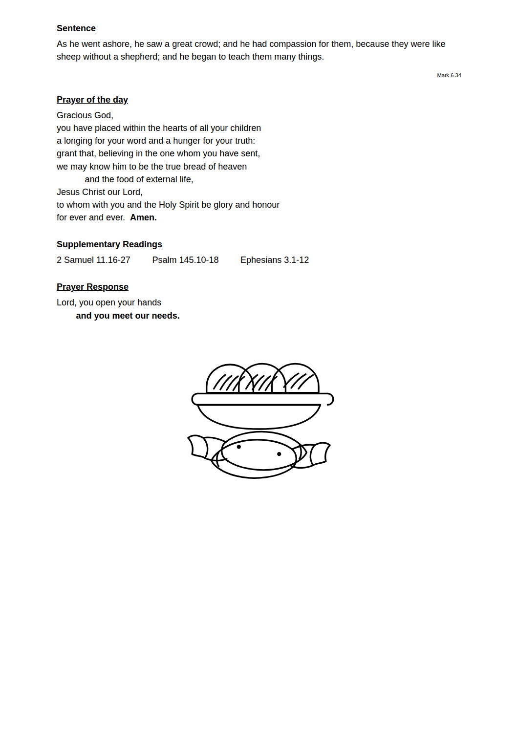Sentence
As he went ashore, he saw a great crowd; and he had compassion for them, because they were like sheep without a shepherd; and he began to teach them many things.
Mark 6.34
Prayer of the day
Gracious God,
you have placed within the hearts of all your children
a longing for your word and a hunger for your truth:
grant that, believing in the one whom you have sent,
we may know him to be the true bread of heaven
and the food of external life, Jesus Christ our Lord,
to whom with you and the Holy Spirit be glory and honour
for ever and ever. Amen.
Supplementary Readings
2 Samuel 11.16-27 Psalm 145.10-18 Ephesians 3.1-12
Prayer Response
Lord, you open your hands
and you meet our needs.